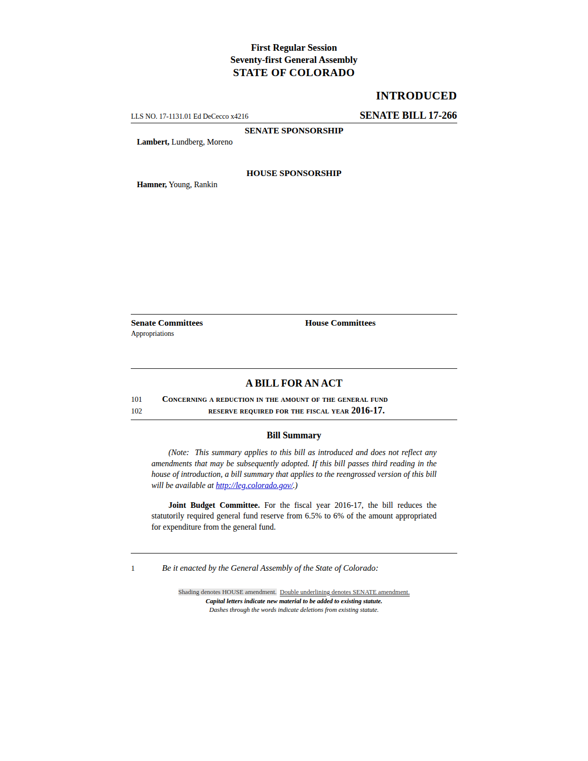First Regular Session
Seventy-first General Assembly
STATE OF COLORADO
INTRODUCED
LLS NO. 17-1131.01 Ed DeCecco x4216
SENATE BILL 17-266
SENATE SPONSORSHIP
Lambert, Lundberg, Moreno
HOUSE SPONSORSHIP
Hamner, Young, Rankin
Senate Committees
Appropriations
House Committees
A BILL FOR AN ACT
101
Concerning a reduction in the amount of the general fund
102
reserve required for the fiscal year 2016-17.
Bill Summary
(Note: This summary applies to this bill as introduced and does not reflect any amendments that may be subsequently adopted. If this bill passes third reading in the house of introduction, a bill summary that applies to the reengrossed version of this bill will be available at http://leg.colorado.gov/.)
Joint Budget Committee. For the fiscal year 2016-17, the bill reduces the statutorily required general fund reserve from 6.5% to 6% of the amount appropriated for expenditure from the general fund.
1
Be it enacted by the General Assembly of the State of Colorado:
Shading denotes HOUSE amendment. Double underlining denotes SENATE amendment.
Capital letters indicate new material to be added to existing statute.
Dashes through the words indicate deletions from existing statute.